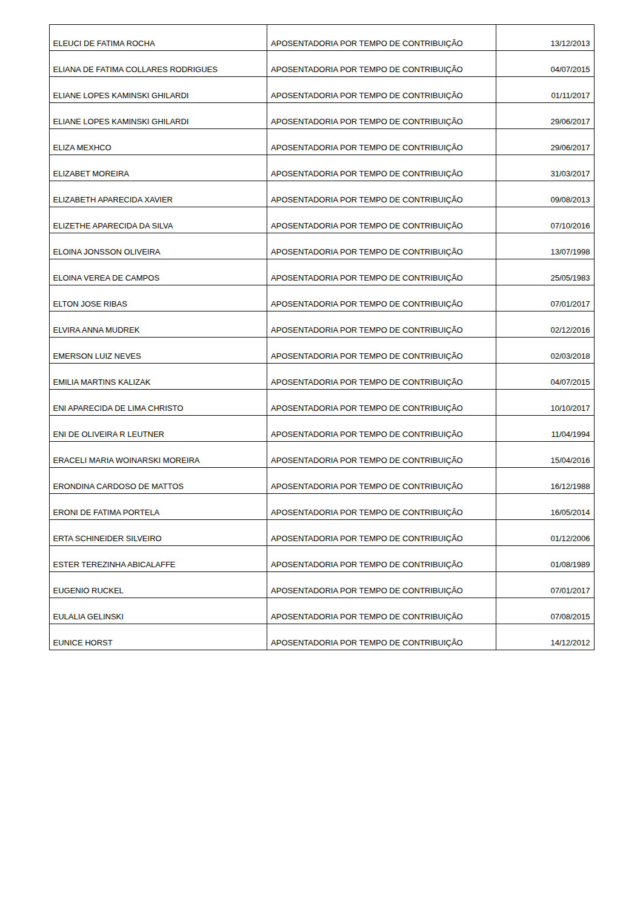| ELEUCI DE FATIMA ROCHA | APOSENTADORIA POR TEMPO DE CONTRIBUIÇÃO | 13/12/2013 |
| ELIANA DE FATIMA COLLARES RODRIGUES | APOSENTADORIA POR TEMPO DE CONTRIBUIÇÃO | 04/07/2015 |
| ELIANE LOPES KAMINSKI GHILARDI | APOSENTADORIA POR TEMPO DE CONTRIBUIÇÃO | 01/11/2017 |
| ELIANE LOPES KAMINSKI GHILARDI | APOSENTADORIA POR TEMPO DE CONTRIBUIÇÃO | 29/06/2017 |
| ELIZA MEXHCO | APOSENTADORIA POR TEMPO DE CONTRIBUIÇÃO | 29/06/2017 |
| ELIZABET MOREIRA | APOSENTADORIA POR TEMPO DE CONTRIBUIÇÃO | 31/03/2017 |
| ELIZABETH APARECIDA XAVIER | APOSENTADORIA POR TEMPO DE CONTRIBUIÇÃO | 09/08/2013 |
| ELIZETHE APARECIDA DA SILVA | APOSENTADORIA POR TEMPO DE CONTRIBUIÇÃO | 07/10/2016 |
| ELOINA JONSSON OLIVEIRA | APOSENTADORIA POR TEMPO DE CONTRIBUIÇÃO | 13/07/1998 |
| ELOINA VEREA DE CAMPOS | APOSENTADORIA POR TEMPO DE CONTRIBUIÇÃO | 25/05/1983 |
| ELTON JOSE RIBAS | APOSENTADORIA POR TEMPO DE CONTRIBUIÇÃO | 07/01/2017 |
| ELVIRA ANNA MUDREK | APOSENTADORIA POR TEMPO DE CONTRIBUIÇÃO | 02/12/2016 |
| EMERSON LUIZ NEVES | APOSENTADORIA POR TEMPO DE CONTRIBUIÇÃO | 02/03/2018 |
| EMILIA MARTINS KALIZAK | APOSENTADORIA POR TEMPO DE CONTRIBUIÇÃO | 04/07/2015 |
| ENI APARECIDA DE LIMA CHRISTO | APOSENTADORIA POR TEMPO DE CONTRIBUIÇÃO | 10/10/2017 |
| ENI DE OLIVEIRA R LEUTNER | APOSENTADORIA POR TEMPO DE CONTRIBUIÇÃO | 11/04/1994 |
| ERACELI MARIA WOINARSKI MOREIRA | APOSENTADORIA POR TEMPO DE CONTRIBUIÇÃO | 15/04/2016 |
| ERONDINA CARDOSO DE MATTOS | APOSENTADORIA POR TEMPO DE CONTRIBUIÇÃO | 16/12/1988 |
| ERONI DE FATIMA PORTELA | APOSENTADORIA POR TEMPO DE CONTRIBUIÇÃO | 16/05/2014 |
| ERTA SCHINEIDER SILVEIRO | APOSENTADORIA POR TEMPO DE CONTRIBUIÇÃO | 01/12/2006 |
| ESTER TEREZINHA ABICALAFFE | APOSENTADORIA POR TEMPO DE CONTRIBUIÇÃO | 01/08/1989 |
| EUGENIO RUCKEL | APOSENTADORIA POR TEMPO DE CONTRIBUIÇÃO | 07/01/2017 |
| EULALIA GELINSKI | APOSENTADORIA POR TEMPO DE CONTRIBUIÇÃO | 07/08/2015 |
| EUNICE HORST | APOSENTADORIA POR TEMPO DE CONTRIBUIÇÃO | 14/12/2012 |